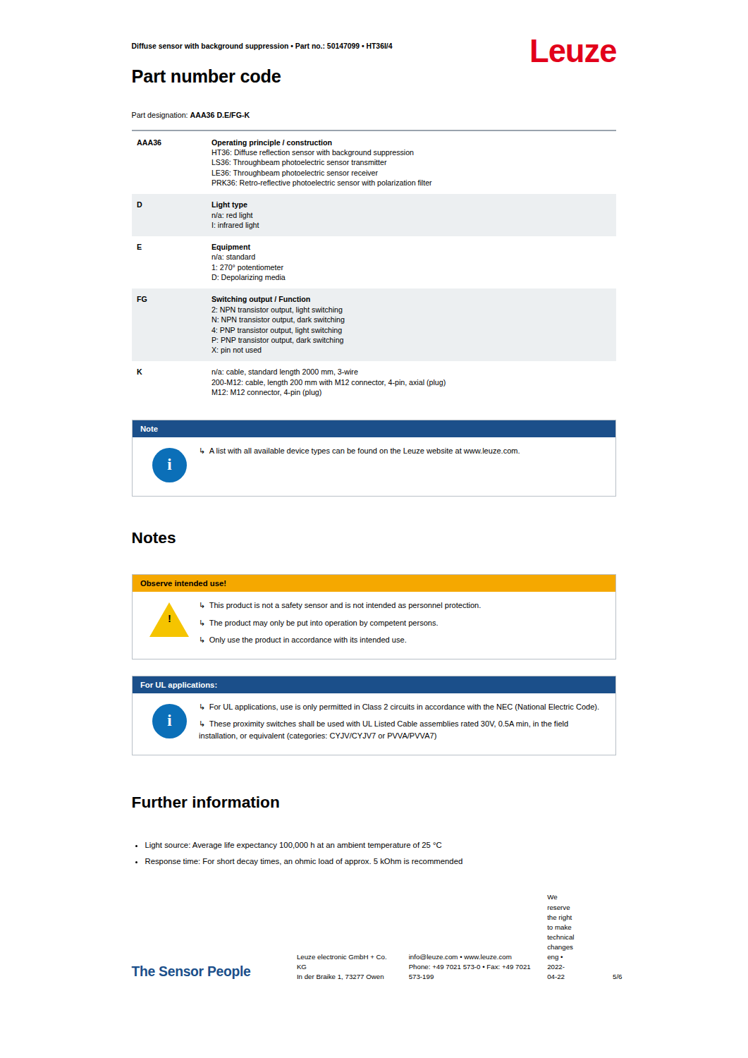Diffuse sensor with background suppression • Part no.: 50147099 • HT36I/4
Part number code
Leuze
Part designation: AAA36 D.E/FG-K
| AAA36 | Operating principle / construction HT36: Diffuse reflection sensor with background suppression LS36: Throughbeam photoelectric sensor transmitter LE36: Throughbeam photoelectric sensor receiver PRK36: Retro-reflective photoelectric sensor with polarization filter |
| D | Light type n/a: red light I: infrared light |
| E | Equipment n/a: standard 1: 270° potentiometer D: Depolarizing media |
| FG | Switching output / Function 2: NPN transistor output, light switching N: NPN transistor output, dark switching 4: PNP transistor output, light switching P: PNP transistor output, dark switching X: pin not used |
| K | n/a: cable, standard length 2000 mm, 3-wire 200-M12: cable, length 200 mm with M12 connector, 4-pin, axial (plug) M12: M12 connector, 4-pin (plug) |
Note
i
↳A list with all available device types can be found on the Leuze website at www.leuze.com.
Notes
Observe intended use!
↳This product is not a safety sensor and is not intended as personnel protection.
↳The product may only be put into operation by competent persons.
↳Only use the product in accordance with its intended use.
For UL applications:
i
↳For UL applications, use is only permitted in Class 2 circuits in accordance with the NEC (National Electric Code).
↳These proximity switches shall be used with UL Listed Cable assemblies rated 30V, 0.5A min, in the field installation, or equivalent (categories: CYJV/CYJV7 or PVVA/PVVA7)
Further information
Light source: Average life expectancy 100,000 h at an ambient temperature of 25 °C
Response time: For short decay times, an ohmic load of approx. 5 kOhm is recommended
The Sensor People
Leuze electronic GmbH + Co. KG
In der Braike 1, 73277 Owen
info@leuze.com • www.leuze.com
Phone: +49 7021 573-0 • Fax: +49 7021 573-199
We reserve the right to make technical changes
eng • 2022-04-22
5/6